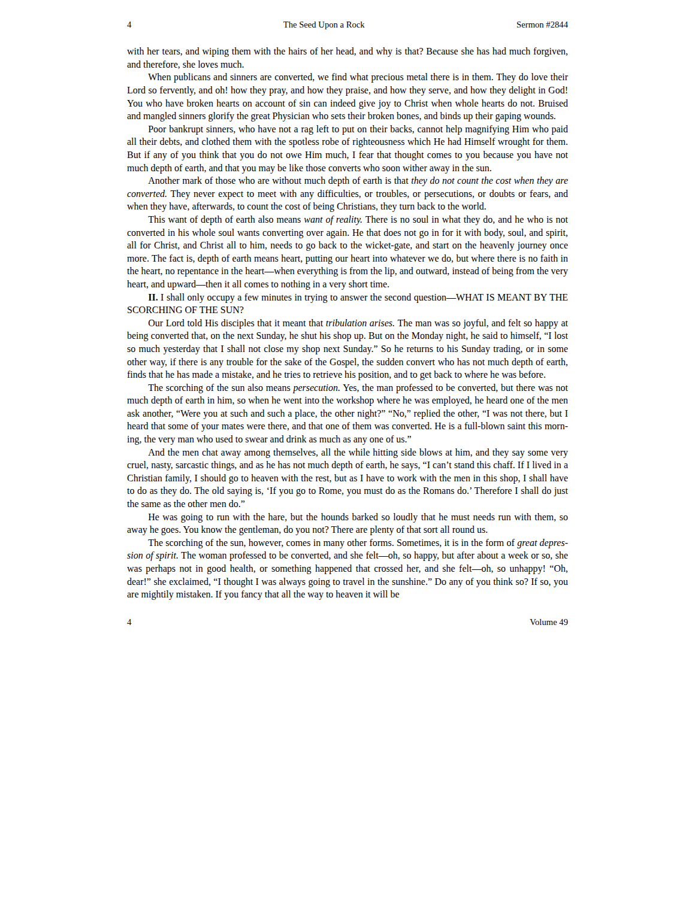4 The Seed Upon a Rock Sermon #2844
with her tears, and wiping them with the hairs of her head, and why is that? Because she has had much forgiven, and therefore, she loves much.
When publicans and sinners are converted, we find what precious metal there is in them. They do love their Lord so fervently, and oh! how they pray, and how they praise, and how they serve, and how they delight in God! You who have broken hearts on account of sin can indeed give joy to Christ when whole hearts do not. Bruised and mangled sinners glorify the great Physician who sets their broken bones, and binds up their gaping wounds.
Poor bankrupt sinners, who have not a rag left to put on their backs, cannot help magnifying Him who paid all their debts, and clothed them with the spotless robe of righteousness which He had Himself wrought for them. But if any of you think that you do not owe Him much, I fear that thought comes to you because you have not much depth of earth, and that you may be like those converts who soon wither away in the sun.
Another mark of those who are without much depth of earth is that they do not count the cost when they are converted. They never expect to meet with any difficulties, or troubles, or persecutions, or doubts or fears, and when they have, afterwards, to count the cost of being Christians, they turn back to the world.
This want of depth of earth also means want of reality. There is no soul in what they do, and he who is not converted in his whole soul wants converting over again. He that does not go in for it with body, soul, and spirit, all for Christ, and Christ all to him, needs to go back to the wicket-gate, and start on the heavenly journey once more. The fact is, depth of earth means heart, putting our heart into whatever we do, but where there is no faith in the heart, no repentance in the heart—when everything is from the lip, and outward, instead of being from the very heart, and upward—then it all comes to nothing in a very short time.
II. I shall only occupy a few minutes in trying to answer the second question—WHAT IS MEANT BY THE SCORCHING OF THE SUN?
Our Lord told His disciples that it meant that tribulation arises. The man was so joyful, and felt so happy at being converted that, on the next Sunday, he shut his shop up. But on the Monday night, he said to himself, “I lost so much yesterday that I shall not close my shop next Sunday.” So he returns to his Sunday trading, or in some other way, if there is any trouble for the sake of the Gospel, the sudden convert who has not much depth of earth, finds that he has made a mistake, and he tries to retrieve his position, and to get back to where he was before.
The scorching of the sun also means persecution. Yes, the man professed to be converted, but there was not much depth of earth in him, so when he went into the workshop where he was employed, he heard one of the men ask another, “Were you at such and such a place, the other night?” “No,” replied the other, “I was not there, but I heard that some of your mates were there, and that one of them was converted. He is a full-blown saint this morning, the very man who used to swear and drink as much as any one of us.”
And the men chat away among themselves, all the while hitting side blows at him, and they say some very cruel, nasty, sarcastic things, and as he has not much depth of earth, he says, “I can’t stand this chaff. If I lived in a Christian family, I should go to heaven with the rest, but as I have to work with the men in this shop, I shall have to do as they do. The old saying is, ‘If you go to Rome, you must do as the Romans do.’ Therefore I shall do just the same as the other men do.”
He was going to run with the hare, but the hounds barked so loudly that he must needs run with them, so away he goes. You know the gentleman, do you not? There are plenty of that sort all round us.
The scorching of the sun, however, comes in many other forms. Sometimes, it is in the form of great depression of spirit. The woman professed to be converted, and she felt—oh, so happy, but after about a week or so, she was perhaps not in good health, or something happened that crossed her, and she felt—oh, so unhappy! “Oh, dear!” she exclaimed, “I thought I was always going to travel in the sunshine.” Do any of you think so? If so, you are mightily mistaken. If you fancy that all the way to heaven it will be
4 Volume 49